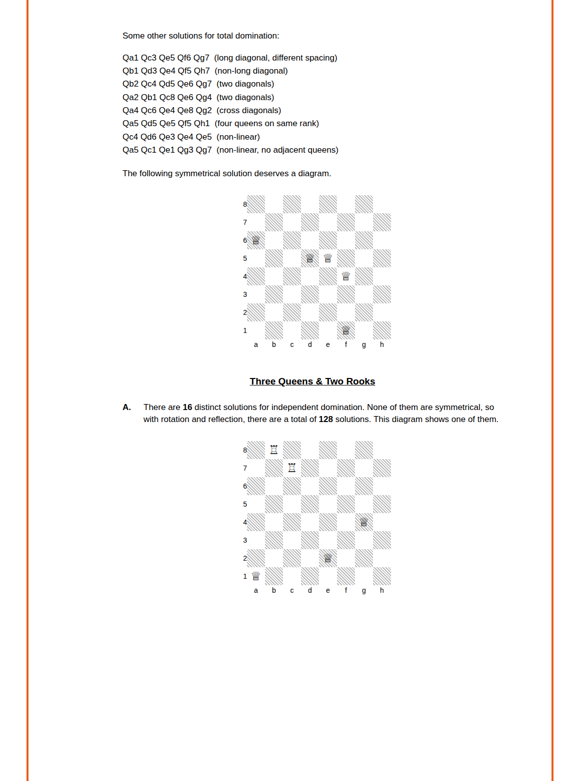Some other solutions for total domination:
Qa1 Qc3 Qe5 Qf6 Qg7 (long diagonal, different spacing) Qb1 Qd3 Qe4 Qf5 Qh7 (non-long diagonal) Qb2 Qc4 Qd5 Qe6 Qg7 (two diagonals) Qa2 Qb1 Qc8 Qe6 Qg4 (two diagonals) Qa4 Qc6 Qe4 Qe8 Qg2 (cross diagonals) Qa5 Qd5 Qe5 Qf5 Qh1 (four queens on same rank) Qc4 Qd6 Qe3 Qe4 Qe5 (non-linear) Qa5 Qc1 Qe1 Qg3 Qg7 (non-linear, no adjacent queens)
The following symmetrical solution deserves a diagram.
| 8 | | | | | | | | |
| 7 | | | | | | | | |
| 6 | ♕ | | | | | | | |
| 5 | | | | ♕ | ♕ | | | |
| 4 | | | | | | ♕ | | |
| 3 | | | | | | | | |
| 2 | | | | | | | | |
| 1 | | | | | | ♕ | | |
| | a | b | c | d | e | f | g | h |
Three Queens & Two Rooks
A. There are 16 distinct solutions for independent domination. None of them are symmetrical, so with rotation and reflection, there are a total of 128 solutions. This diagram shows one of them.
| 8 | | ♖ | | | | | | |
| 7 | | | ♖ | | | | | |
| 6 | | | | | | | | |
| 5 | | | | | | | | |
| 4 | | | | | | | ♕ | |
| 3 | | | | | | | | |
| 2 | | | | | ♕ | | | |
| 1 | ♕ | | | | | | | |
| | a | b | c | d | e | f | g | h |